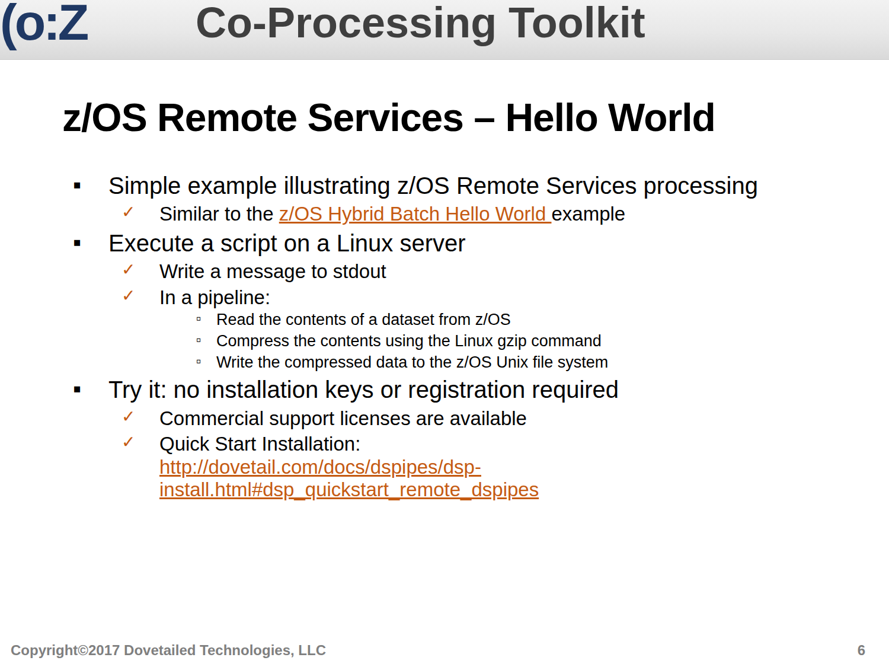(o: Z
Co-Processing Toolkit
z/OS Remote Services – Hello World
Simple example illustrating z/OS Remote Services processing
Similar to the z/OS Hybrid Batch Hello World example
Execute a script on a Linux server
Write a message to stdout
In a pipeline:
Read the contents of a dataset from z/OS
Compress the contents using the Linux gzip command
Write the compressed data to the z/OS Unix file system
Try it: no installation keys or registration required
Commercial support licenses are available
Quick Start Installation:
http://dovetail.com/docs/dspipes/dsp-
install.html#dsp_quickstart_remote_dspipes
Copyright©2017 Dovetailed Technologies, LLC
6